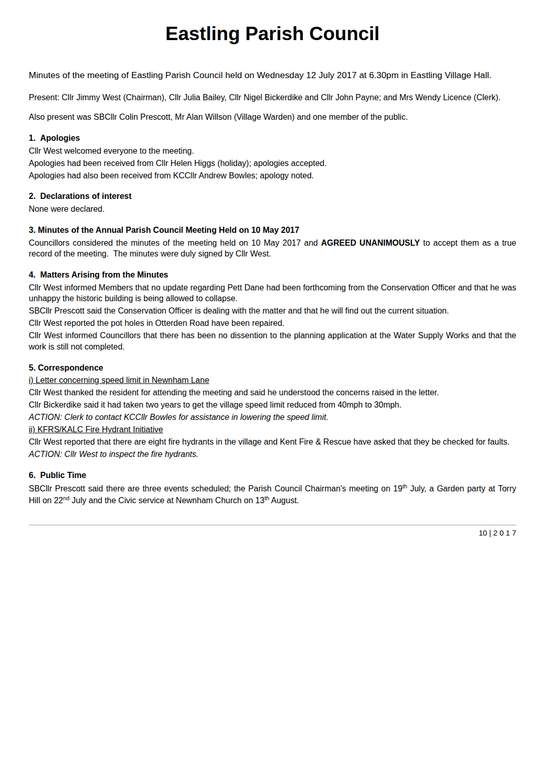Eastling Parish Council
Minutes of the meeting of Eastling Parish Council held on Wednesday 12 July 2017 at 6.30pm in Eastling Village Hall.
Present: Cllr Jimmy West (Chairman), Cllr Julia Bailey, Cllr Nigel Bickerdike and Cllr John Payne; and Mrs Wendy Licence (Clerk).
Also present was SBCllr Colin Prescott, Mr Alan Willson (Village Warden) and one member of the public.
1. Apologies
Cllr West welcomed everyone to the meeting.
Apologies had been received from Cllr Helen Higgs (holiday); apologies accepted.
Apologies had also been received from KCCllr Andrew Bowles; apology noted.
2. Declarations of interest
None were declared.
3. Minutes of the Annual Parish Council Meeting Held on 10 May 2017
Councillors considered the minutes of the meeting held on 10 May 2017 and AGREED UNANIMOUSLY to accept them as a true record of the meeting. The minutes were duly signed by Cllr West.
4. Matters Arising from the Minutes
Cllr West informed Members that no update regarding Pett Dane had been forthcoming from the Conservation Officer and that he was unhappy the historic building is being allowed to collapse.
SBCllr Prescott said the Conservation Officer is dealing with the matter and that he will find out the current situation.
Cllr West reported the pot holes in Otterden Road have been repaired.
Cllr West informed Councillors that there has been no dissention to the planning application at the Water Supply Works and that the work is still not completed.
5. Correspondence
i) Letter concerning speed limit in Newnham Lane
Cllr West thanked the resident for attending the meeting and said he understood the concerns raised in the letter.
Cllr Bickerdike said it had taken two years to get the village speed limit reduced from 40mph to 30mph.
ACTION: Clerk to contact KCCllr Bowles for assistance in lowering the speed limit.
ii) KFRS/KALC Fire Hydrant Initiative
Cllr West reported that there are eight fire hydrants in the village and Kent Fire & Rescue have asked that they be checked for faults.
ACTION: Cllr West to inspect the fire hydrants.
6. Public Time
SBCllr Prescott said there are three events scheduled; the Parish Council Chairman's meeting on 19th July, a Garden party at Torry Hill on 22nd July and the Civic service at Newnham Church on 13th August.
10 | 2 0 1 7